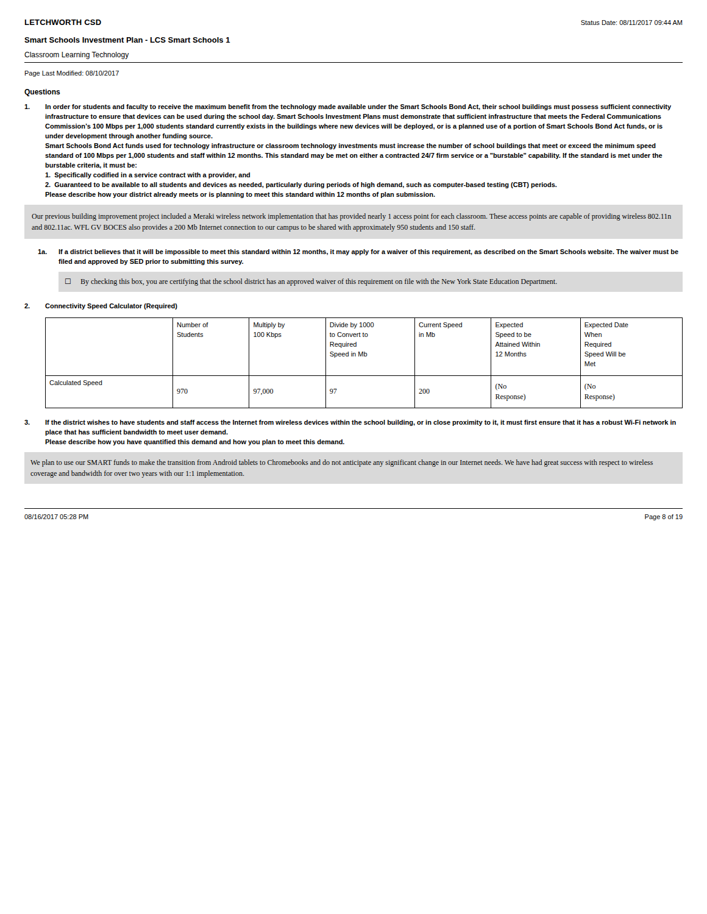LETCHWORTH CSD
Status Date: 08/11/2017 09:44 AM
Smart Schools Investment Plan - LCS Smart Schools 1
Classroom Learning Technology
Page Last Modified: 08/10/2017
Questions
1.
In order for students and faculty to receive the maximum benefit from the technology made available under the Smart Schools Bond Act, their school buildings must possess sufficient connectivity infrastructure to ensure that devices can be used during the school day. Smart Schools Investment Plans must demonstrate that sufficient infrastructure that meets the Federal Communications Commission’s 100 Mbps per 1,000 students standard currently exists in the buildings where new devices will be deployed, or is a planned use of a portion of Smart Schools Bond Act funds, or is under development through another funding source.
Smart Schools Bond Act funds used for technology infrastructure or classroom technology investments must increase the number of school buildings that meet or exceed the minimum speed standard of 100 Mbps per 1,000 students and staff within 12 months. This standard may be met on either a contracted 24/7 firm service or a "burstable" capability. If the standard is met under the burstable criteria, it must be:
1. Specifically codified in a service contract with a provider, and
2. Guaranteed to be available to all students and devices as needed, particularly during periods of high demand, such as computer-based testing (CBT) periods.
Please describe how your district already meets or is planning to meet this standard within 12 months of plan submission.
Our previous building improvement project included a Meraki wireless network implementation that has provided nearly 1 access point for each classroom. These access points are capable of providing wireless 802.11n and 802.11ac. WFL GV BOCES also provides a 200 Mb Internet connection to our campus to be shared with approximately 950 students and 150 staff.
1a.
If a district believes that it will be impossible to meet this standard within 12 months, it may apply for a waiver of this requirement, as described on the Smart Schools website. The waiver must be filed and approved by SED prior to submitting this survey.
☐
By checking this box, you are certifying that the school district has an approved waiver of this requirement on file with the New York State Education Department.
2.
Connectivity Speed Calculator (Required)
| | Number of Students | Multiply by 100 Kbps | Divide by 1000 to Convert to Required Speed in Mb | Current Speed in Mb | Expected Speed to be Attained Within 12 Months | Expected Date When Required Speed Will be Met |
| --- | --- | --- | --- | --- | --- | --- |
| Calculated Speed | 970 | 97,000 | 97 | 200 | (No Response) | (No Response) |
3.
If the district wishes to have students and staff access the Internet from wireless devices within the school building, or in close proximity to it, it must first ensure that it has a robust Wi-Fi network in place that has sufficient bandwidth to meet user demand.
Please describe how you have quantified this demand and how you plan to meet this demand.
We plan to use our SMART funds to make the transition from Android tablets to Chromebooks and do not anticipate any significant change in our Internet needs. We have had great success with respect to wireless coverage and bandwidth for over two years with our 1:1 implementation.
08/16/2017 05:28 PM Page 8 of 19